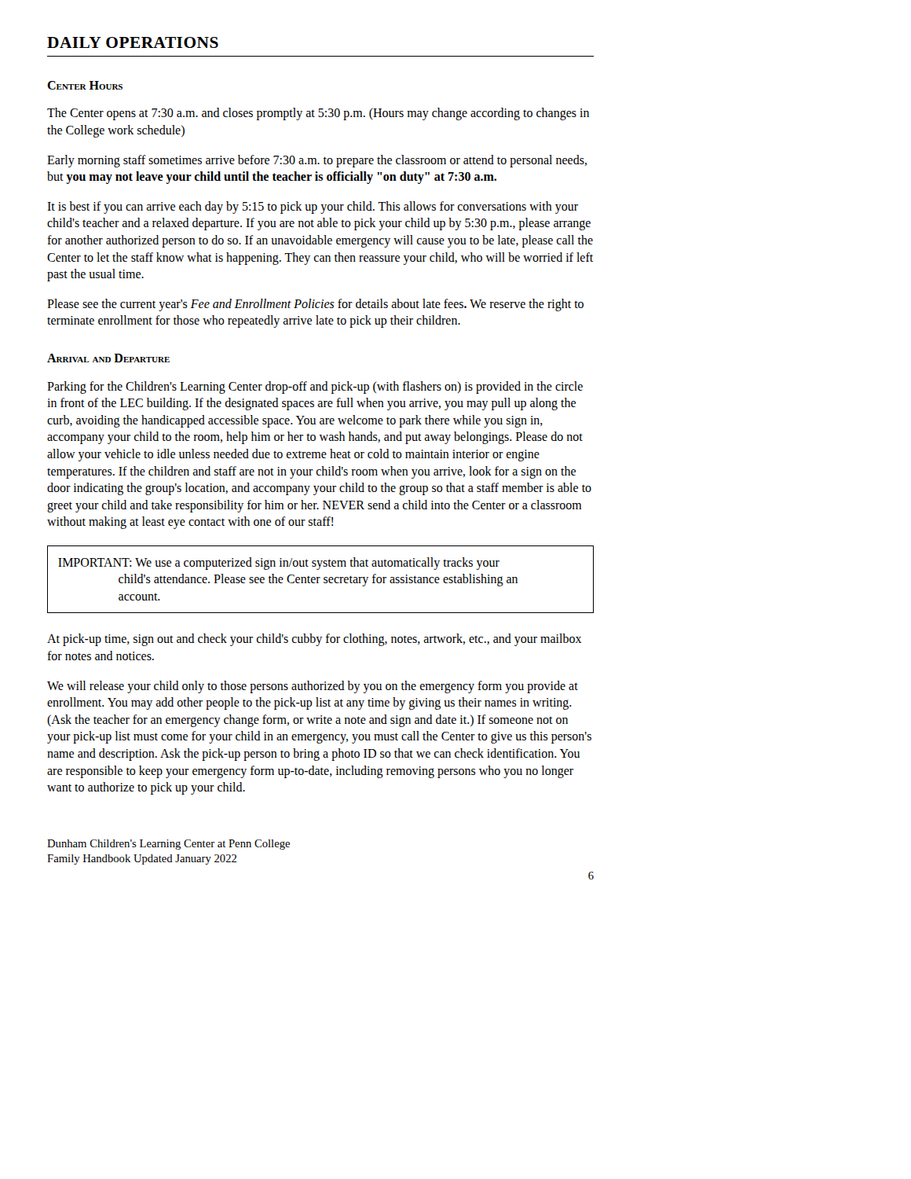DAILY OPERATIONS
Center Hours
The Center opens at 7:30 a.m. and closes promptly at 5:30 p.m. (Hours may change according to changes in the College work schedule)
Early morning staff sometimes arrive before 7:30 a.m. to prepare the classroom or attend to personal needs, but you may not leave your child until the teacher is officially "on duty" at 7:30 a.m.
It is best if you can arrive each day by 5:15 to pick up your child. This allows for conversations with your child's teacher and a relaxed departure. If you are not able to pick your child up by 5:30 p.m., please arrange for another authorized person to do so. If an unavoidable emergency will cause you to be late, please call the Center to let the staff know what is happening. They can then reassure your child, who will be worried if left past the usual time.
Please see the current year's Fee and Enrollment Policies for details about late fees. We reserve the right to terminate enrollment for those who repeatedly arrive late to pick up their children.
Arrival and Departure
Parking for the Children's Learning Center drop-off and pick-up (with flashers on) is provided in the circle in front of the LEC building. If the designated spaces are full when you arrive, you may pull up along the curb, avoiding the handicapped accessible space. You are welcome to park there while you sign in, accompany your child to the room, help him or her to wash hands, and put away belongings. Please do not allow your vehicle to idle unless needed due to extreme heat or cold to maintain interior or engine temperatures. If the children and staff are not in your child's room when you arrive, look for a sign on the door indicating the group's location, and accompany your child to the group so that a staff member is able to greet your child and take responsibility for him or her. NEVER send a child into the Center or a classroom without making at least eye contact with one of our staff!
IMPORTANT: We use a computerized sign in/out system that automatically tracks your child's attendance. Please see the Center secretary for assistance establishing an account.
At pick-up time, sign out and check your child's cubby for clothing, notes, artwork, etc., and your mailbox for notes and notices.
We will release your child only to those persons authorized by you on the emergency form you provide at enrollment. You may add other people to the pick-up list at any time by giving us their names in writing. (Ask the teacher for an emergency change form, or write a note and sign and date it.) If someone not on your pick-up list must come for your child in an emergency, you must call the Center to give us this person's name and description. Ask the pick-up person to bring a photo ID so that we can check identification. You are responsible to keep your emergency form up-to-date, including removing persons who you no longer want to authorize to pick up your child.
Dunham Children's Learning Center at Penn College
Family Handbook Updated January 2022
6